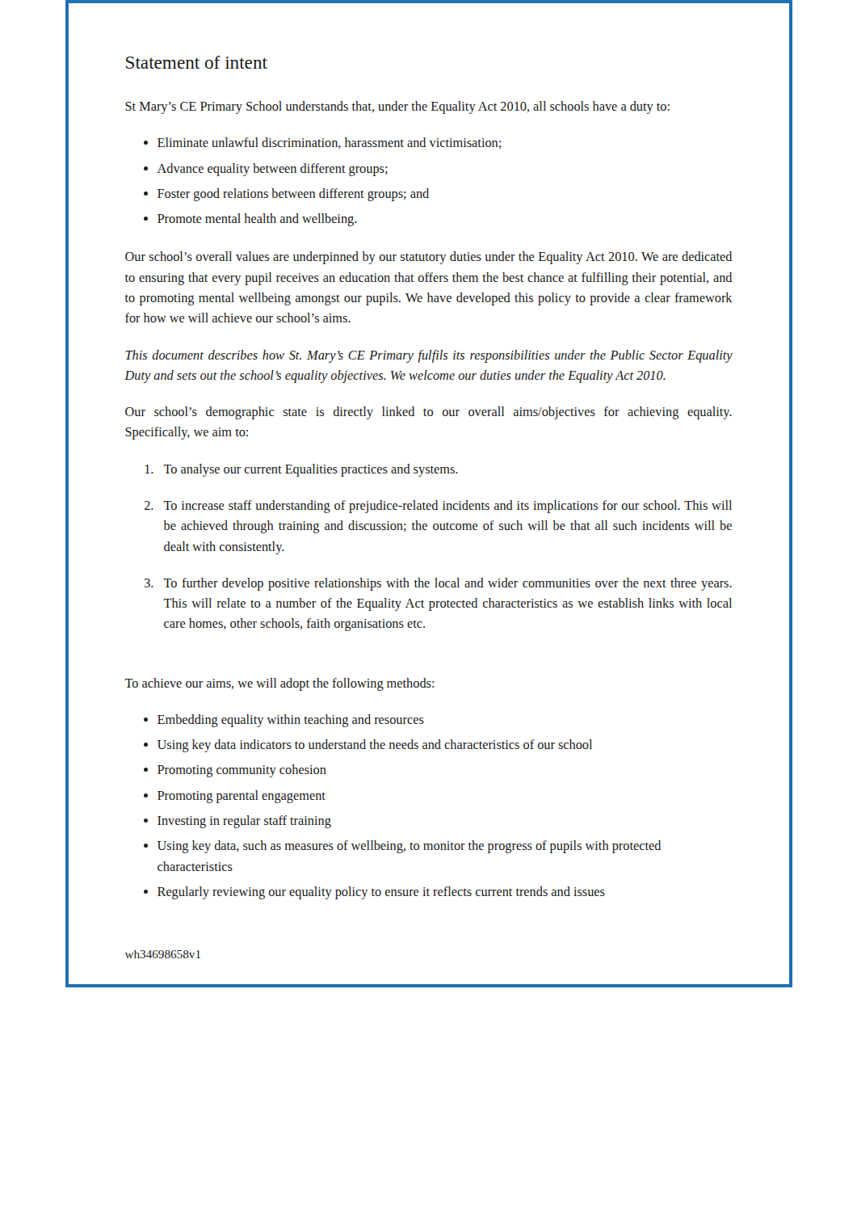Statement of intent
St Mary’s CE Primary School understands that, under the Equality Act 2010, all schools have a duty to:
Eliminate unlawful discrimination, harassment and victimisation;
Advance equality between different groups;
Foster good relations between different groups; and
Promote mental health and wellbeing.
Our school’s overall values are underpinned by our statutory duties under the Equality Act 2010. We are dedicated to ensuring that every pupil receives an education that offers them the best chance at fulfilling their potential, and to promoting mental wellbeing amongst our pupils. We have developed this policy to provide a clear framework for how we will achieve our school’s aims.
This document describes how St. Mary’s CE Primary fulfils its responsibilities under the Public Sector Equality Duty and sets out the school’s equality objectives. We welcome our duties under the Equality Act 2010.
Our school’s demographic state is directly linked to our overall aims/objectives for achieving equality. Specifically, we aim to:
To analyse our current Equalities practices and systems.
To increase staff understanding of prejudice-related incidents and its implications for our school. This will be achieved through training and discussion; the outcome of such will be that all such incidents will be dealt with consistently.
To further develop positive relationships with the local and wider communities over the next three years. This will relate to a number of the Equality Act protected characteristics as we establish links with local care homes, other schools, faith organisations etc.
To achieve our aims, we will adopt the following methods:
Embedding equality within teaching and resources
Using key data indicators to understand the needs and characteristics of our school
Promoting community cohesion
Promoting parental engagement
Investing in regular staff training
Using key data, such as measures of wellbeing, to monitor the progress of pupils with protected characteristics
Regularly reviewing our equality policy to ensure it reflects current trends and issues
wh34698658v1